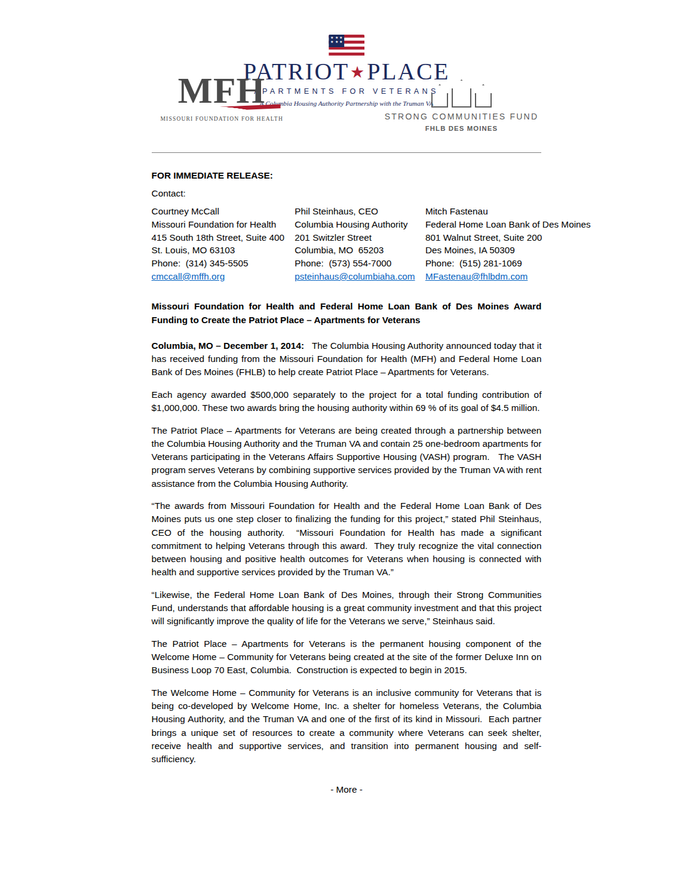PATRIOT★PLACE
APARTMENTS FOR VETERANS
A Columbia Housing Authority Partnership with the Truman VA
MFH
Missouri Foundation for Health
STRONG COMMUNITIES FUND
FHLB DES MOINES
FOR IMMEDIATE RELEASE:
Contact:
| Courtney McCall | Phil Steinhaus, CEO | Mitch Fastenau |
| Missouri Foundation for Health | Columbia Housing Authority | Federal Home Loan Bank of Des Moines |
| 415 South 18th Street, Suite 400 | 201 Switzler Street | 801 Walnut Street, Suite 200 |
| St. Louis, MO 63103 | Columbia, MO 65203 | Des Moines, IA 50309 |
| Phone: (314) 345-5505 | Phone: (573) 554-7000 | Phone: (515) 281-1069 |
| cmccall@mffh.org | psteinhaus@columbiaha.com | MFastenau@fhlbdm.com |
Missouri Foundation for Health and Federal Home Loan Bank of Des Moines Award Funding to Create the Patriot Place – Apartments for Veterans
Columbia, MO – December 1, 2014: The Columbia Housing Authority announced today that it has received funding from the Missouri Foundation for Health (MFH) and Federal Home Loan Bank of Des Moines (FHLB) to help create Patriot Place – Apartments for Veterans.
Each agency awarded $500,000 separately to the project for a total funding contribution of $1,000,000. These two awards bring the housing authority within 69 % of its goal of $4.5 million.
The Patriot Place – Apartments for Veterans are being created through a partnership between the Columbia Housing Authority and the Truman VA and contain 25 one-bedroom apartments for Veterans participating in the Veterans Affairs Supportive Housing (VASH) program. The VASH program serves Veterans by combining supportive services provided by the Truman VA with rent assistance from the Columbia Housing Authority.
“The awards from Missouri Foundation for Health and the Federal Home Loan Bank of Des Moines puts us one step closer to finalizing the funding for this project,” stated Phil Steinhaus, CEO of the housing authority. “Missouri Foundation for Health has made a significant commitment to helping Veterans through this award. They truly recognize the vital connection between housing and positive health outcomes for Veterans when housing is connected with health and supportive services provided by the Truman VA.”
“Likewise, the Federal Home Loan Bank of Des Moines, through their Strong Communities Fund, understands that affordable housing is a great community investment and that this project will significantly improve the quality of life for the Veterans we serve,” Steinhaus said.
The Patriot Place – Apartments for Veterans is the permanent housing component of the Welcome Home – Community for Veterans being created at the site of the former Deluxe Inn on Business Loop 70 East, Columbia. Construction is expected to begin in 2015.
The Welcome Home – Community for Veterans is an inclusive community for Veterans that is being co-developed by Welcome Home, Inc. a shelter for homeless Veterans, the Columbia Housing Authority, and the Truman VA and one of the first of its kind in Missouri. Each partner brings a unique set of resources to create a community where Veterans can seek shelter, receive health and supportive services, and transition into permanent housing and self-sufficiency.
- More -